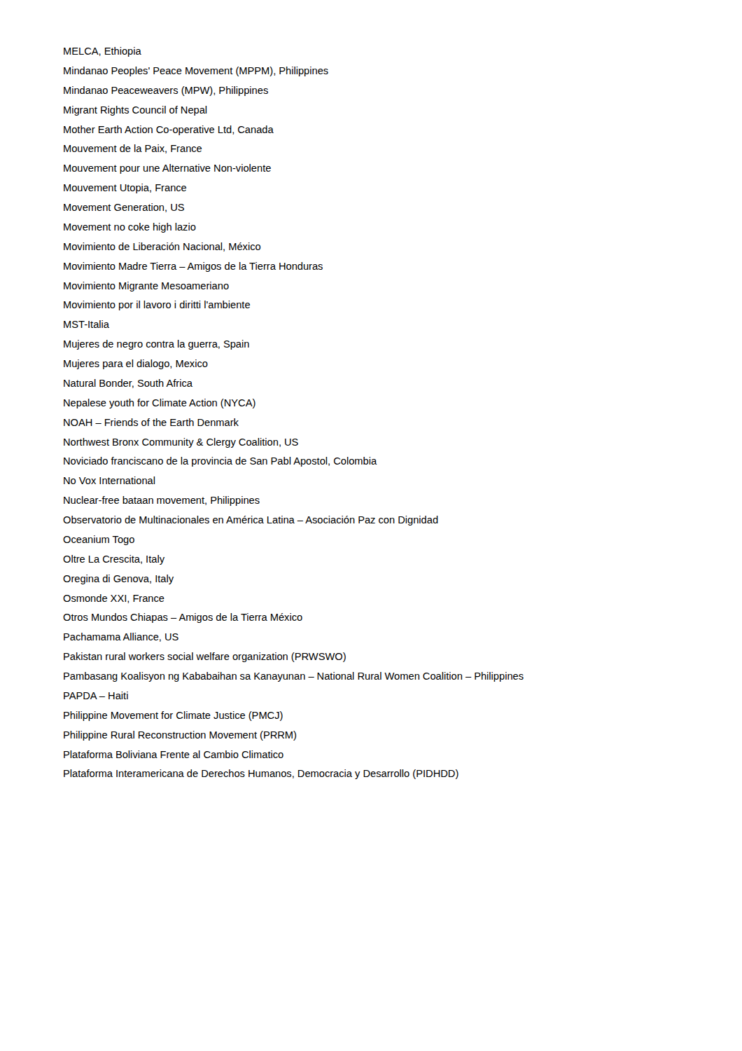MELCA, Ethiopia
Mindanao Peoples' Peace Movement (MPPM), Philippines
Mindanao Peaceweavers (MPW), Philippines
Migrant Rights Council of Nepal
Mother Earth Action Co-operative Ltd, Canada
Mouvement de la Paix, France
Mouvement pour une Alternative Non-violente
Mouvement Utopia, France
Movement Generation, US
Movement no coke high lazio
Movimiento de Liberación Nacional, México
Movimiento Madre Tierra – Amigos de la Tierra Honduras
Movimiento Migrante Mesoameriano
Movimiento por il lavoro i diritti l'ambiente
MST-Italia
Mujeres de negro contra la guerra, Spain
Mujeres para el dialogo, Mexico
Natural Bonder, South Africa
Nepalese youth for Climate Action (NYCA)
NOAH – Friends of the Earth Denmark
Northwest Bronx Community & Clergy Coalition, US
Noviciado franciscano de la provincia de San Pabl Apostol, Colombia
No Vox International
Nuclear-free bataan movement, Philippines
Observatorio de Multinacionales en América Latina – Asociación Paz con Dignidad
Oceanium Togo
Oltre La Crescita, Italy
Oregina di Genova, Italy
Osmonde XXI, France
Otros Mundos Chiapas – Amigos de la Tierra México
Pachamama Alliance, US
Pakistan rural workers social welfare organization (PRWSWO)
Pambasang Koalisyon ng Kababaihan sa Kanayunan – National Rural Women Coalition – Philippines
PAPDA – Haiti
Philippine Movement for Climate Justice (PMCJ)
Philippine Rural Reconstruction Movement (PRRM)
Plataforma Boliviana Frente al Cambio Climatico
Plataforma Interamericana de Derechos Humanos, Democracia y Desarrollo (PIDHDD)